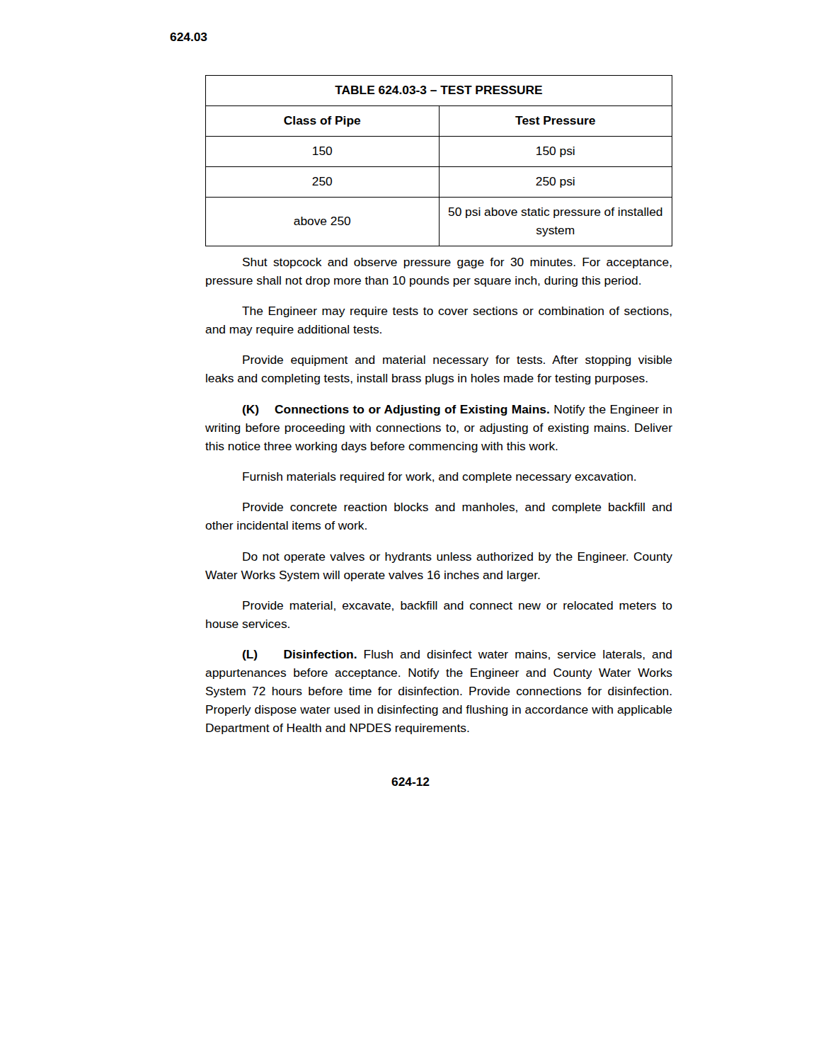624.03
TABLE 624.03-3 – TEST PRESSURE
| Class of Pipe | Test Pressure |
| --- | --- |
| 150 | 150 psi |
| 250 | 250 psi |
| above 250 | 50 psi above static pressure of installed system |
Shut stopcock and observe pressure gage for 30 minutes. For acceptance, pressure shall not drop more than 10 pounds per square inch, during this period.
The Engineer may require tests to cover sections or combination of sections, and may require additional tests.
Provide equipment and material necessary for tests. After stopping visible leaks and completing tests, install brass plugs in holes made for testing purposes.
(K) Connections to or Adjusting of Existing Mains. Notify the Engineer in writing before proceeding with connections to, or adjusting of existing mains. Deliver this notice three working days before commencing with this work.
Furnish materials required for work, and complete necessary excavation.
Provide concrete reaction blocks and manholes, and complete backfill and other incidental items of work.
Do not operate valves or hydrants unless authorized by the Engineer. County Water Works System will operate valves 16 inches and larger.
Provide material, excavate, backfill and connect new or relocated meters to house services.
(L) Disinfection. Flush and disinfect water mains, service laterals, and appurtenances before acceptance. Notify the Engineer and County Water Works System 72 hours before time for disinfection. Provide connections for disinfection. Properly dispose water used in disinfecting and flushing in accordance with applicable Department of Health and NPDES requirements.
624-12